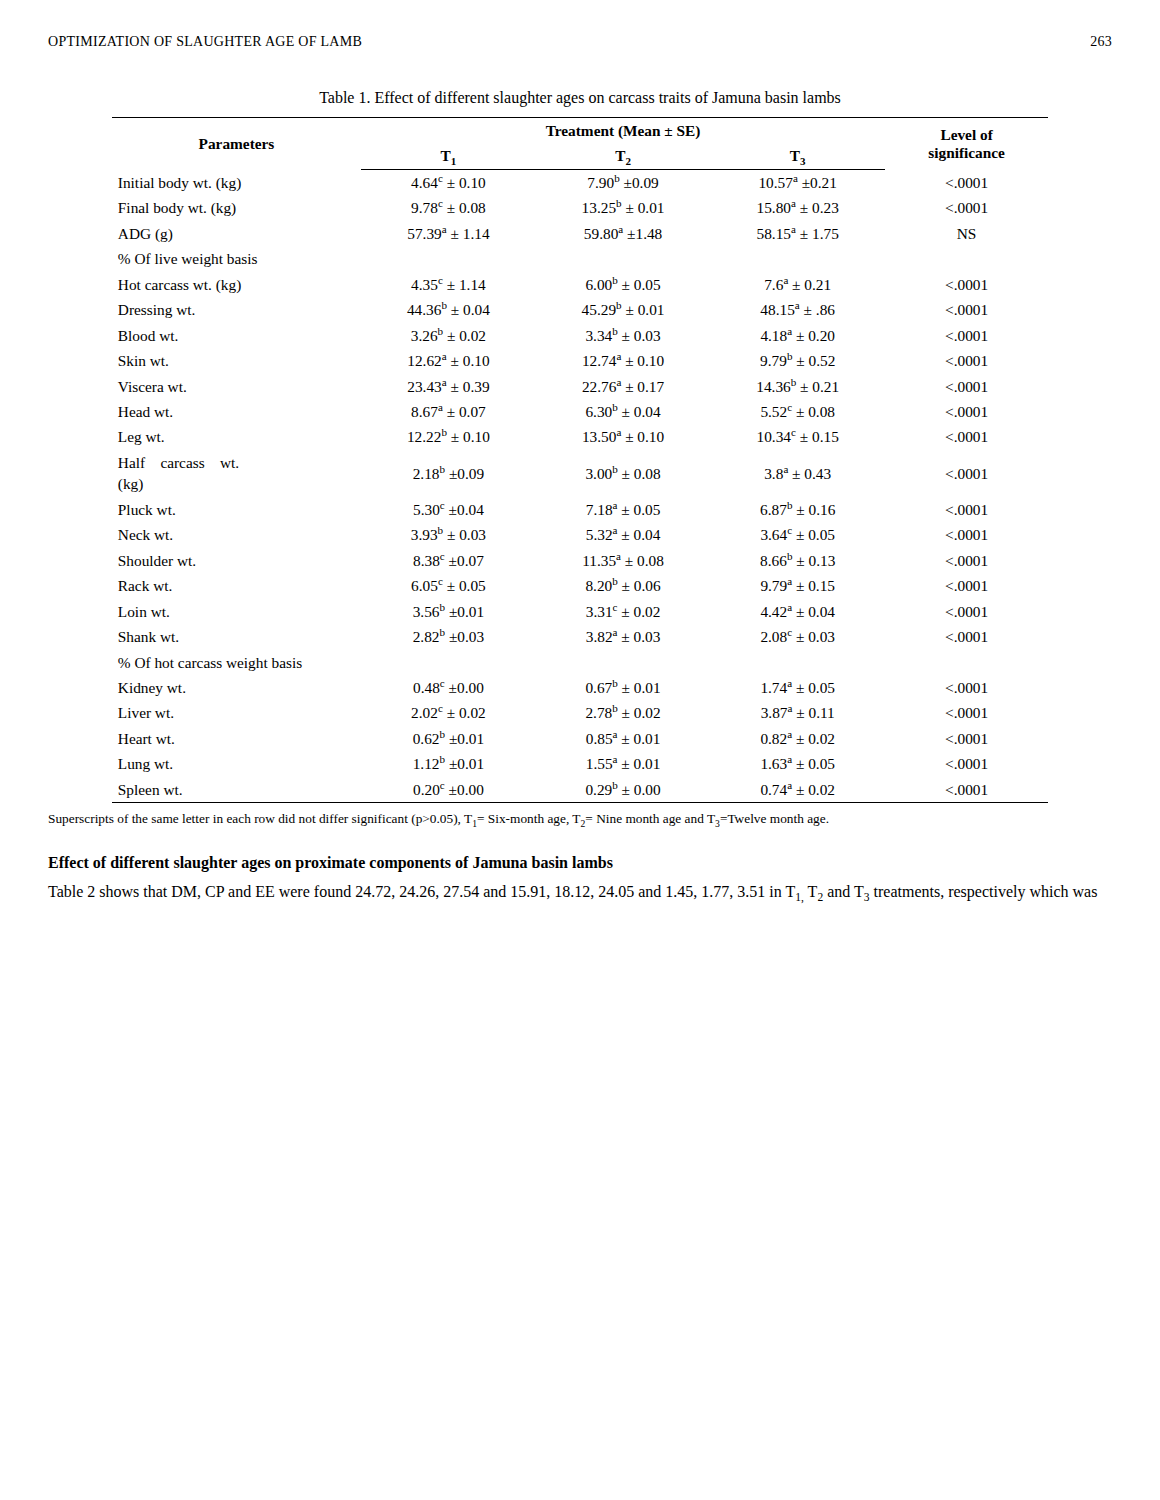Optimization of slaughter age of lamb 263
Table 1. Effect of different slaughter ages on carcass traits of Jamuna basin lambs
| Parameters | Treatment (Mean ± SE) | Level of significance |
| --- | --- | --- |
| T 1 | T 2 | T 3 |
| Initial body wt. (kg) | 4.64 c ± 0.10 | 7.90 b ±0.09 | 10.57 a ±0.21 | <.0001 |
| Final body wt. (kg) | 9.78 c ± 0.08 | 13.25 b ± 0.01 | 15.80 a ± 0.23 | <.0001 |
| ADG (g) | 57.39 a ± 1.14 | 59.80 a ±1.48 | 58.15 a ± 1.75 | NS |
| % Of live weight basis |
| Hot carcass wt. (kg) | 4.35 c ± 1.14 | 6.00 b ± 0.05 | 7.6 a ± 0.21 | <.0001 |
| Dressing wt. | 44.36 b ± 0.04 | 45.29 b ± 0.01 | 48.15 a ± .86 | <.0001 |
| Blood wt. | 3.26 b ± 0.02 | 3.34 b ± 0.03 | 4.18 a ± 0.20 | <.0001 |
| Skin wt. | 12.62 a ± 0.10 | 12.74 a ± 0.10 | 9.79 b ± 0.52 | <.0001 |
| Viscera wt. | 23.43 a ± 0.39 | 22.76 a ± 0.17 | 14.36 b ± 0.21 | <.0001 |
| Head wt. | 8.67 a ± 0.07 | 6.30 b ± 0.04 | 5.52 c ± 0.08 | <.0001 |
| Leg wt. | 12.22 b ± 0.10 | 13.50 a ± 0.10 | 10.34 c ± 0.15 | <.0001 |
| Half carcass wt. (kg) | 2.18 b ±0.09 | 3.00 b ± 0.08 | 3.8 a ± 0.43 | <.0001 |
| Pluck wt. | 5.30 c ±0.04 | 7.18 a ± 0.05 | 6.87 b ± 0.16 | <.0001 |
| Neck wt. | 3.93 b ± 0.03 | 5.32 a ± 0.04 | 3.64 c ± 0.05 | <.0001 |
| Shoulder wt. | 8.38 c ±0.07 | 11.35 a ± 0.08 | 8.66 b ± 0.13 | <.0001 |
| Rack wt. | 6.05 c ± 0.05 | 8.20 b ± 0.06 | 9.79 a ± 0.15 | <.0001 |
| Loin wt. | 3.56 b ±0.01 | 3.31 c ± 0.02 | 4.42 a ± 0.04 | <.0001 |
| Shank wt. | 2.82 b ±0.03 | 3.82 a ± 0.03 | 2.08 c ± 0.03 | <.0001 |
| % Of hot carcass weight basis |
| Kidney wt. | 0.48 c ±0.00 | 0.67 b ± 0.01 | 1.74 a ± 0.05 | <.0001 |
| Liver wt. | 2.02 c ± 0.02 | 2.78 b ± 0.02 | 3.87 a ± 0.11 | <.0001 |
| Heart wt. | 0.62 b ±0.01 | 0.85 a ± 0.01 | 0.82 a ± 0.02 | <.0001 |
| Lung wt. | 1.12 b ±0.01 | 1.55 a ± 0.01 | 1.63 a ± 0.05 | <.0001 |
| Spleen wt. | 0.20 c ±0.00 | 0.29 b ± 0.00 | 0.74 a ± 0.02 | <.0001 |
Superscripts of the same letter in each row did not differ significant (p>0.05), T1= Six-month age, T2= Nine month age and T3=Twelve month age.
Effect of different slaughter ages on proximate components of Jamuna basin lambs
Table 2 shows that DM, CP and EE were found 24.72, 24.26, 27.54 and 15.91, 18.12, 24.05 and 1.45, 1.77, 3.51 in T1, T2 and T3 treatments, respectively which was